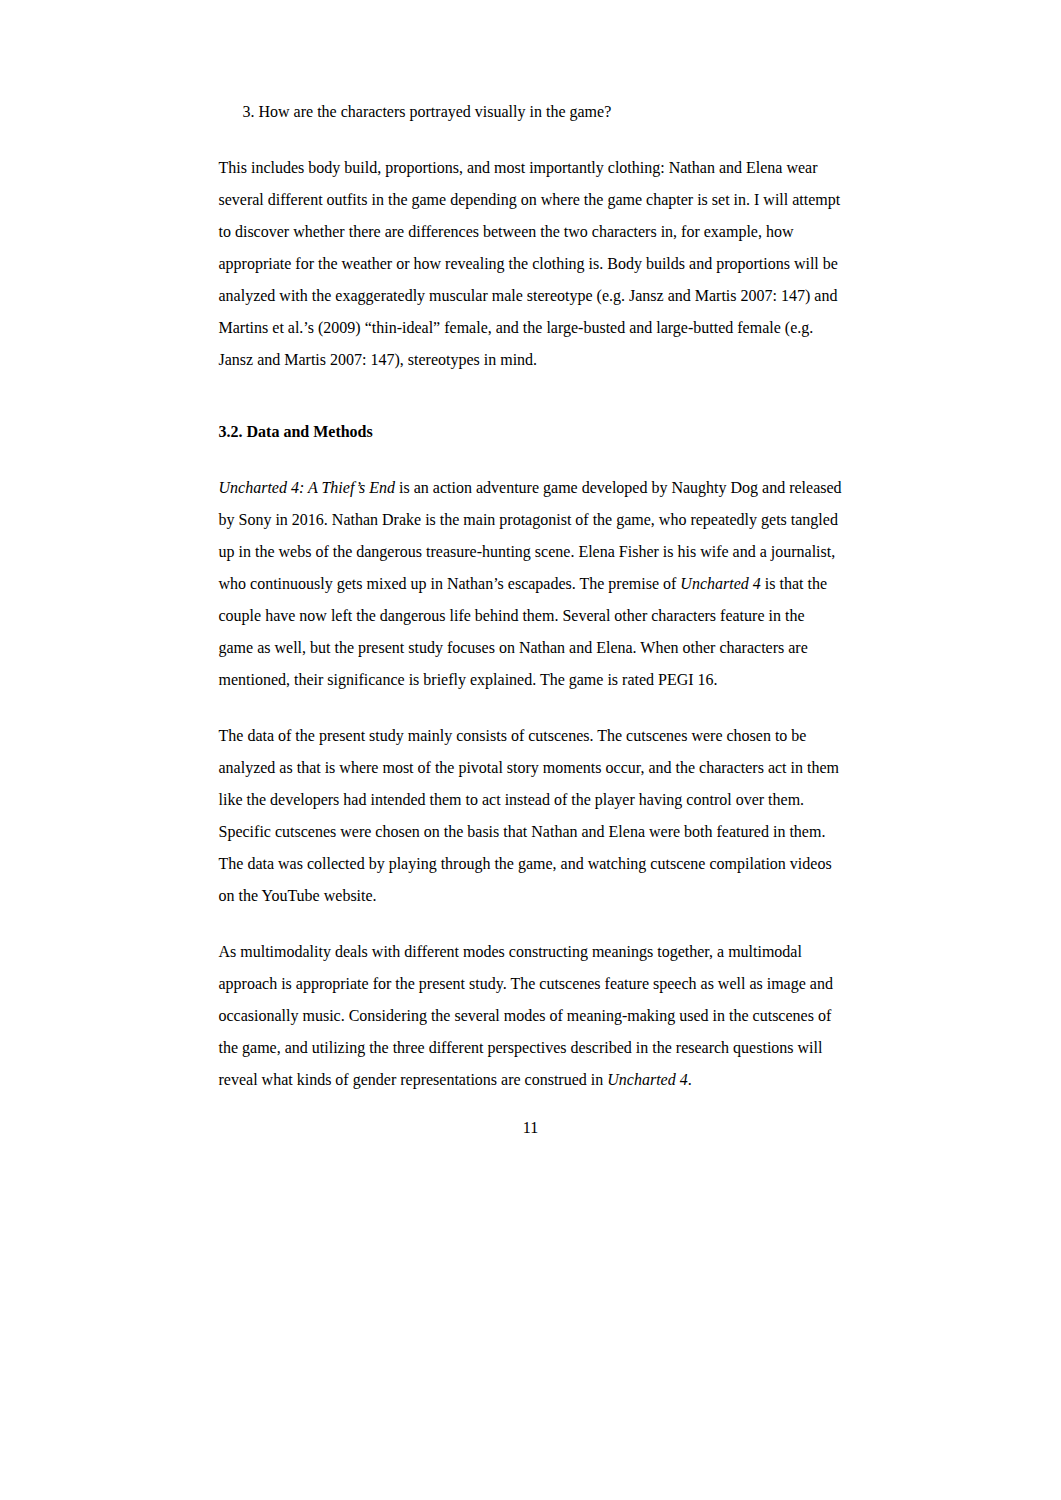How are the characters portrayed visually in the game?
This includes body build, proportions, and most importantly clothing: Nathan and Elena wear several different outfits in the game depending on where the game chapter is set in. I will attempt to discover whether there are differences between the two characters in, for example, how appropriate for the weather or how revealing the clothing is. Body builds and proportions will be analyzed with the exaggeratedly muscular male stereotype (e.g. Jansz and Martis 2007: 147) and Martins et al.’s (2009) “thin-ideal” female, and the large-busted and large-butted female (e.g. Jansz and Martis 2007: 147), stereotypes in mind.
3.2. Data and Methods
Uncharted 4: A Thief’s End is an action adventure game developed by Naughty Dog and released by Sony in 2016. Nathan Drake is the main protagonist of the game, who repeatedly gets tangled up in the webs of the dangerous treasure-hunting scene. Elena Fisher is his wife and a journalist, who continuously gets mixed up in Nathan’s escapades. The premise of Uncharted 4 is that the couple have now left the dangerous life behind them. Several other characters feature in the game as well, but the present study focuses on Nathan and Elena. When other characters are mentioned, their significance is briefly explained. The game is rated PEGI 16.
The data of the present study mainly consists of cutscenes. The cutscenes were chosen to be analyzed as that is where most of the pivotal story moments occur, and the characters act in them like the developers had intended them to act instead of the player having control over them. Specific cutscenes were chosen on the basis that Nathan and Elena were both featured in them. The data was collected by playing through the game, and watching cutscene compilation videos on the YouTube website.
As multimodality deals with different modes constructing meanings together, a multimodal approach is appropriate for the present study. The cutscenes feature speech as well as image and occasionally music. Considering the several modes of meaning-making used in the cutscenes of the game, and utilizing the three different perspectives described in the research questions will reveal what kinds of gender representations are construed in Uncharted 4.
11